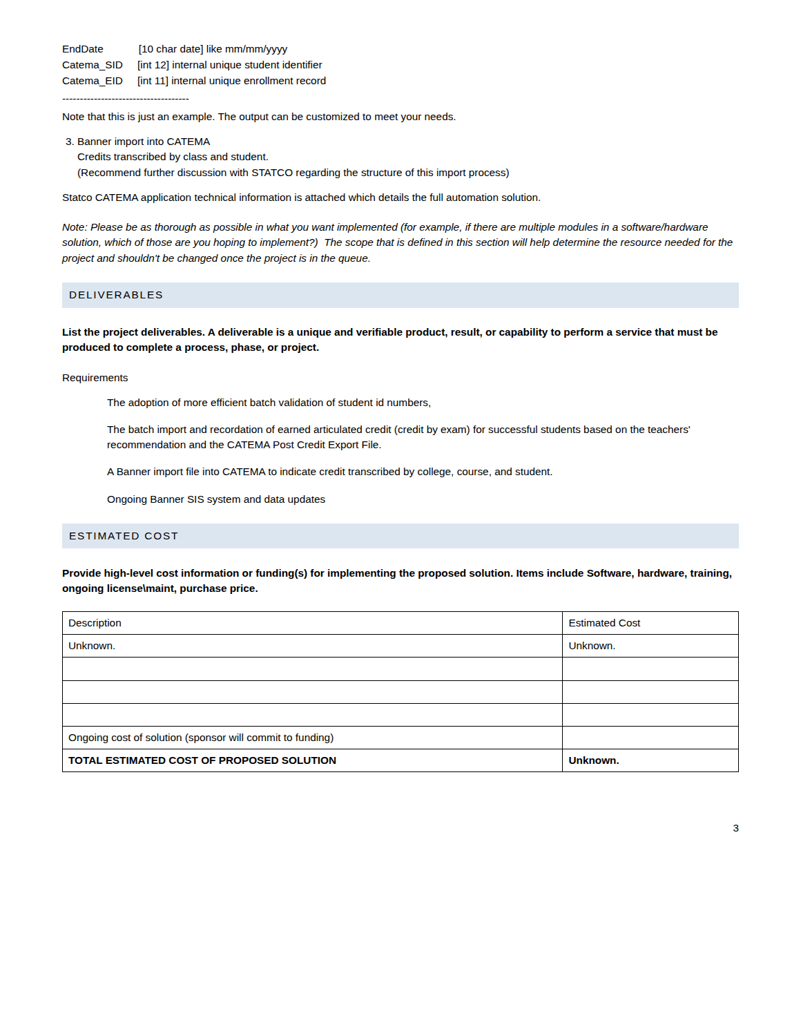EndDate [10 char date] like mm/mm/yyyy Catema_SID [int 12] internal unique student identifier Catema_EID [int 11] internal unique enrollment record
------------------------------------
Note that this is just an example. The output can be customized to meet your needs.
Banner import into CATEMA
Credits transcribed by class and student.
(Recommend further discussion with STATCO regarding the structure of this import process)
Statco CATEMA application technical information is attached which details the full automation solution.
Note: Please be as thorough as possible in what you want implemented (for example, if there are multiple modules in a software/hardware solution, which of those are you hoping to implement?) The scope that is defined in this section will help determine the resource needed for the project and shouldn't be changed once the project is in the queue.
DELIVERABLES
List the project deliverables. A deliverable is a unique and verifiable product, result, or capability to perform a service that must be produced to complete a process, phase, or project.
Requirements
The adoption of more efficient batch validation of student id numbers,
The batch import and recordation of earned articulated credit (credit by exam) for successful students based on the teachers' recommendation and the CATEMA Post Credit Export File.
A Banner import file into CATEMA to indicate credit transcribed by college, course, and student.
Ongoing Banner SIS system and data updates
ESTIMATED COST
Provide high-level cost information or funding(s) for implementing the proposed solution. Items include Software, hardware, training, ongoing license\maint, purchase price.
| Description | Estimated Cost |
| Unknown. | Unknown. |
| Ongoing cost of solution (sponsor will commit to funding) | |
| TOTAL ESTIMATED COST OF PROPOSED SOLUTION | Unknown. |
3